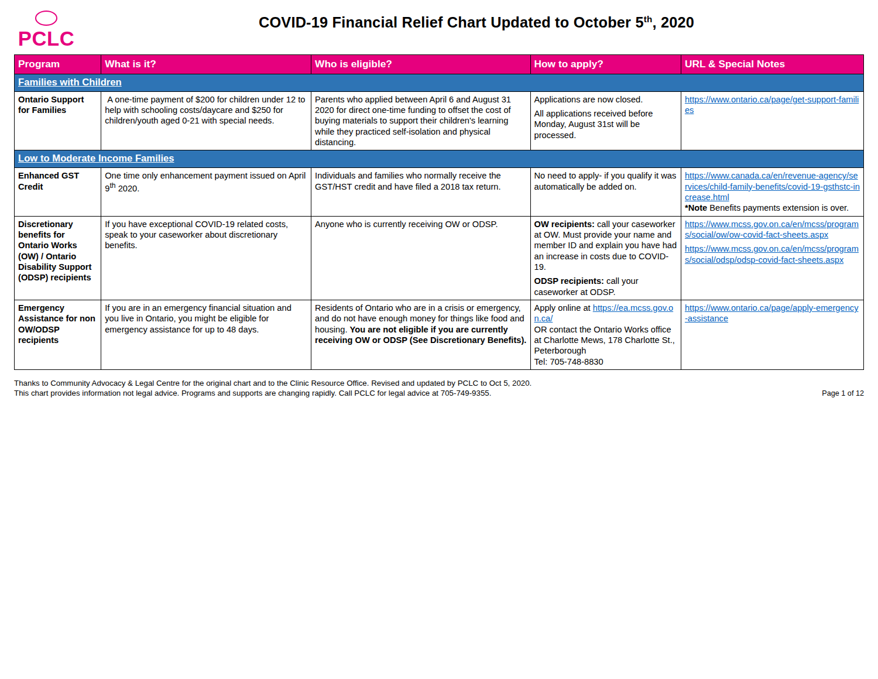PCLC
COVID-19 Financial Relief Chart Updated to October 5th, 2020
| Program | What is it? | Who is eligible? | How to apply? | URL & Special Notes |
| --- | --- | --- | --- | --- |
| Families with Children |
| Ontario Support for Families | A one-time payment of $200 for children under 12 to help with schooling costs/daycare and $250 for children/youth aged 0-21 with special needs. | Parents who applied between April 6 and August 31 2020 for direct one-time funding to offset the cost of buying materials to support their children's learning while they practiced self-isolation and physical distancing. | Applications are now closed. All applications received before Monday, August 31st will be processed. | https://www.ontario.ca/page/get-support-families |
| Low to Moderate Income Families |
| Enhanced GST Credit | One time only enhancement payment issued on April 9 th 2020. | Individuals and families who normally receive the GST/HST credit and have filed a 2018 tax return. | No need to apply- if you qualify it was automatically be added on. | https://www.canada.ca/en/revenue-agency/services/child-family-benefits/covid-19-gsthstc-increase.html *Note Benefits payments extension is over. |
| Discretionary benefits for Ontario Works (OW) / Ontario Disability Support (ODSP) recipients | If you have exceptional COVID-19 related costs, speak to your caseworker about discretionary benefits. | Anyone who is currently receiving OW or ODSP. | OW recipients: call your caseworker at OW. Must provide your name and member ID and explain you have had an increase in costs due to COVID-19. ODSP recipients: call your caseworker at ODSP. | https://www.mcss.gov.on.ca/en/mcss/programs/social/ow/ow-covid-fact-sheets.aspx https://www.mcss.gov.on.ca/en/mcss/programs/social/odsp/odsp-covid-fact-sheets.aspx |
| Emergency Assistance for non OW/ODSP recipients | If you are in an emergency financial situation and you live in Ontario, you might be eligible for emergency assistance for up to 48 days. | Residents of Ontario who are in a crisis or emergency, and do not have enough money for things like food and housing. You are not eligible if you are currently receiving OW or ODSP (See Discretionary Benefits). | Apply online at https://ea.mcss.gov.on.ca/ OR contact the Ontario Works office at Charlotte Mews, 178 Charlotte St., Peterborough Tel: 705-748-8830 | https://www.ontario.ca/page/apply-emergency-assistance |
Thanks to Community Advocacy & Legal Centre for the original chart and to the Clinic Resource Office. Revised and updated by PCLC to Oct 5, 2020.
This chart provides information not legal advice. Programs and supports are changing rapidly. Call PCLC for legal advice at 705-749-9355. Page 1 of 12